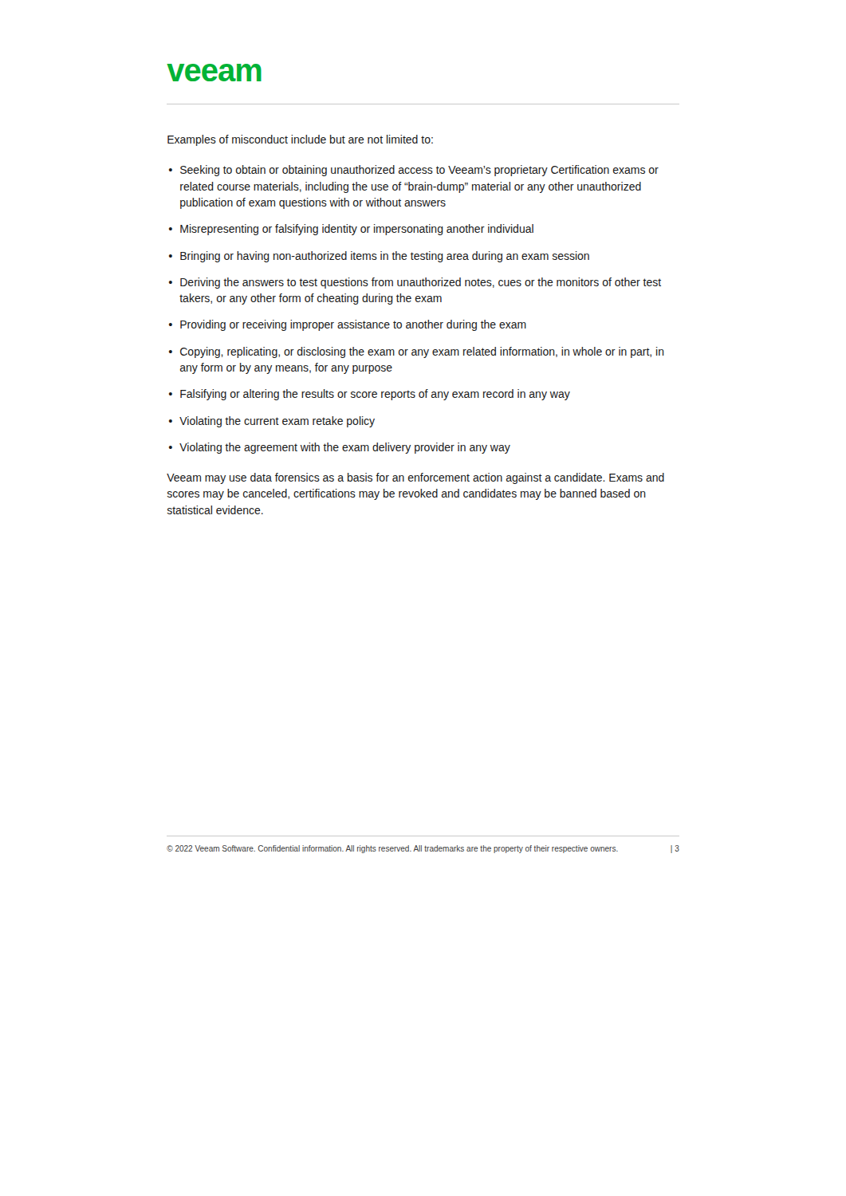veeam
Examples of misconduct include but are not limited to:
Seeking to obtain or obtaining unauthorized access to Veeam’s proprietary Certification exams or related course materials, including the use of “brain-dump” material or any other unauthorized publication of exam questions with or without answers
Misrepresenting or falsifying identity or impersonating another individual
Bringing or having non-authorized items in the testing area during an exam session
Deriving the answers to test questions from unauthorized notes, cues or the monitors of other test takers, or any other form of cheating during the exam
Providing or receiving improper assistance to another during the exam
Copying, replicating, or disclosing the exam or any exam related information, in whole or in part, in any form or by any means, for any purpose
Falsifying or altering the results or score reports of any exam record in any way
Violating the current exam retake policy
Violating the agreement with the exam delivery provider in any way
Veeam may use data forensics as a basis for an enforcement action against a candidate. Exams and scores may be canceled, certifications may be revoked and candidates may be banned based on statistical evidence.
© 2022 Veeam Software. Confidential information. All rights reserved. All trademarks are the property of their respective owners. | 3